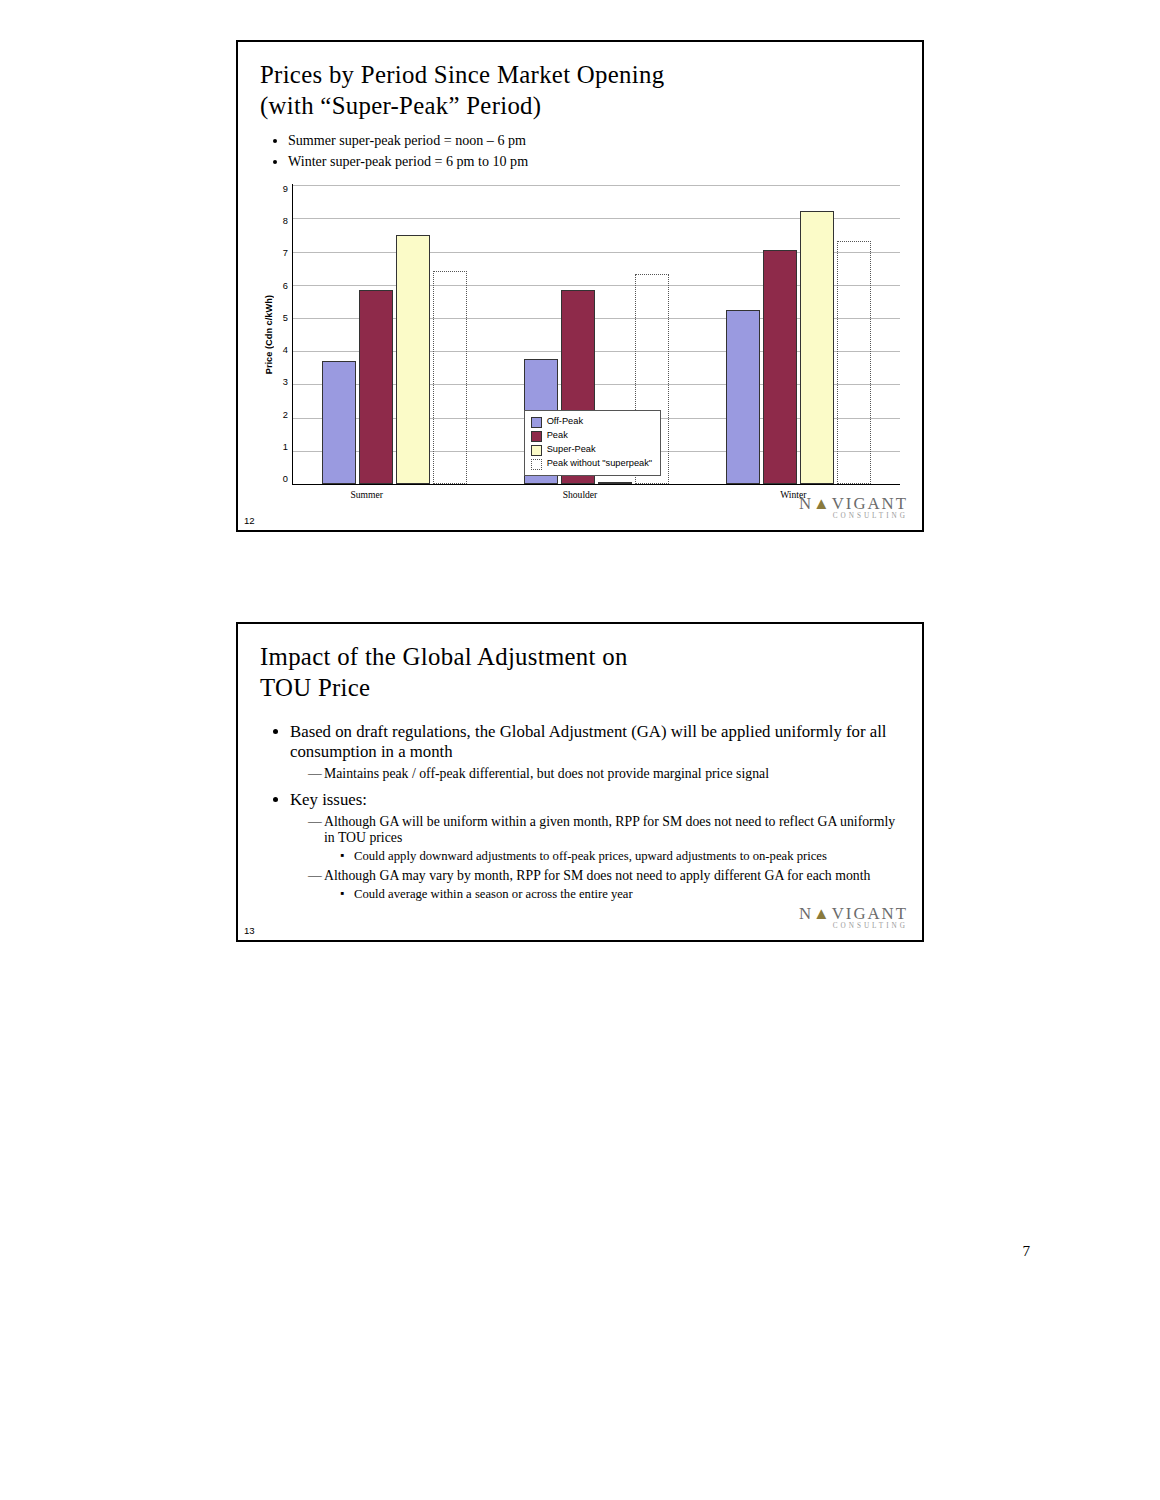Prices by Period Since Market Opening
(with “Super-Peak” Period)
Summer super-peak period = noon – 6 pm
Winter super-peak period = 6 pm to 10 pm
Price (Cdn c/kWh)
9 8 7 6 5 4 3 2 1 0
Off-Peak
Peak
Super-Peak
Peak without "superpeak"
Summer Shoulder Winter
12
N▲VIGANT
CONSULTING
Impact of the Global Adjustment on
TOU Price
Based on draft regulations, the Global Adjustment (GA) will be applied uniformly for all consumption in a month
Maintains peak / off-peak differential, but does not provide marginal price signal
Key issues:
Although GA will be uniform within a given month, RPP for SM does not need to reflect GA uniformly in TOU prices
Could apply downward adjustments to off-peak prices, upward adjustments to on-peak prices
Although GA may vary by month, RPP for SM does not need to apply different GA for each month
Could average within a season or across the entire year
13
N▲VIGANT
CONSULTING
7